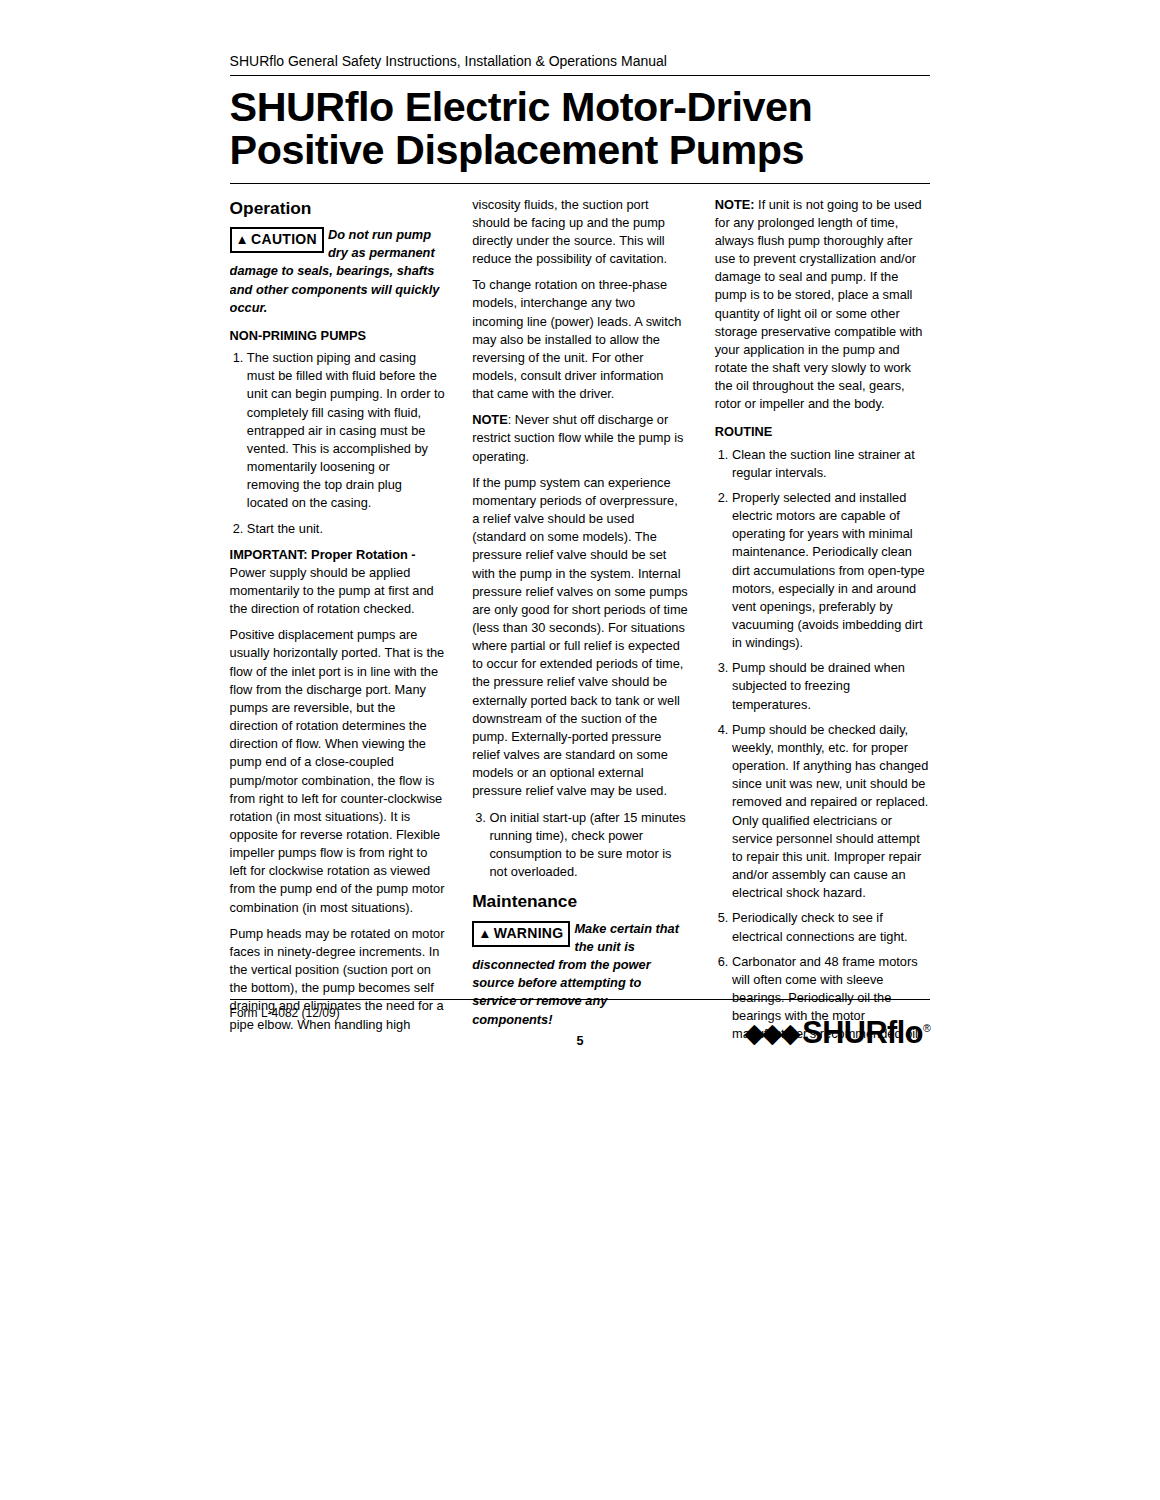SHURflo General Safety Instructions, Installation & Operations Manual
SHURflo Electric Motor-Driven
Positive Displacement Pumps
Operation
▲CAUTION Do not run pump dry as permanent damage to seals, bearings, shafts and other components will quickly occur.
NON-PRIMING PUMPS
The suction piping and casing must be filled with fluid before the unit can begin pumping. In order to completely fill casing with fluid, entrapped air in casing must be vented. This is accomplished by momentarily loosening or removing the top drain plug located on the casing.
Start the unit.
IMPORTANT: Proper Rotation - Power supply should be applied momentarily to the pump at first and the direction of rotation checked.
Positive displacement pumps are usually horizontally ported. That is the flow of the inlet port is in line with the flow from the discharge port. Many pumps are reversible, but the direction of rotation determines the direction of flow. When viewing the pump end of a close-coupled pump/motor combination, the flow is from right to left for counter-clockwise rotation (in most situations). It is opposite for reverse rotation. Flexible impeller pumps flow is from right to left for clockwise rotation as viewed from the pump end of the pump motor combination (in most situations).
Pump heads may be rotated on motor faces in ninety-degree increments. In the vertical position (suction port on the bottom), the pump becomes self draining and eliminates the need for a pipe elbow. When handling high viscosity fluids, the suction port should be facing up and the pump directly under the source. This will reduce the possibility of cavitation.
To change rotation on three-phase models, interchange any two incoming line (power) leads. A switch may also be installed to allow the reversing of the unit. For other models, consult driver information that came with the driver.
NOTE: Never shut off discharge or restrict suction flow while the pump is operating.
If the pump system can experience momentary periods of overpressure, a relief valve should be used (standard on some models). The pressure relief valve should be set with the pump in the system. Internal pressure relief valves on some pumps are only good for short periods of time (less than 30 seconds). For situations where partial or full relief is expected to occur for extended periods of time, the pressure relief valve should be externally ported back to tank or well downstream of the suction of the pump. Externally-ported pressure relief valves are standard on some models or an optional external pressure relief valve may be used.
On initial start-up (after 15 minutes running time), check power consumption to be sure motor is not overloaded.
Maintenance
▲WARNING Make certain that the unit is disconnected from the power source before attempting to service or remove any components!
NOTE: If unit is not going to be used for any prolonged length of time, always flush pump thoroughly after use to prevent crystallization and/or damage to seal and pump. If the pump is to be stored, place a small quantity of light oil or some other storage preservative compatible with your application in the pump and rotate the shaft very slowly to work the oil throughout the seal, gears, rotor or impeller and the body.
ROUTINE
Clean the suction line strainer at regular intervals.
Properly selected and installed electric motors are capable of operating for years with minimal maintenance. Periodically clean dirt accumulations from open-type motors, especially in and around vent openings, preferably by vacuuming (avoids imbedding dirt in windings).
Pump should be drained when subjected to freezing temperatures.
Pump should be checked daily, weekly, monthly, etc. for proper operation. If anything has changed since unit was new, unit should be removed and repaired or replaced. Only qualified electricians or service personnel should attempt to repair this unit. Improper repair and/or assembly can cause an electrical shock hazard.
Periodically check to see if electrical connections are tight.
Carbonator and 48 frame motors will often come with sleeve bearings. Periodically oil the bearings with the motor manufacturer's recommended oil.
Form L-4082 (12/09)
5
◆◆◆SHURflo®